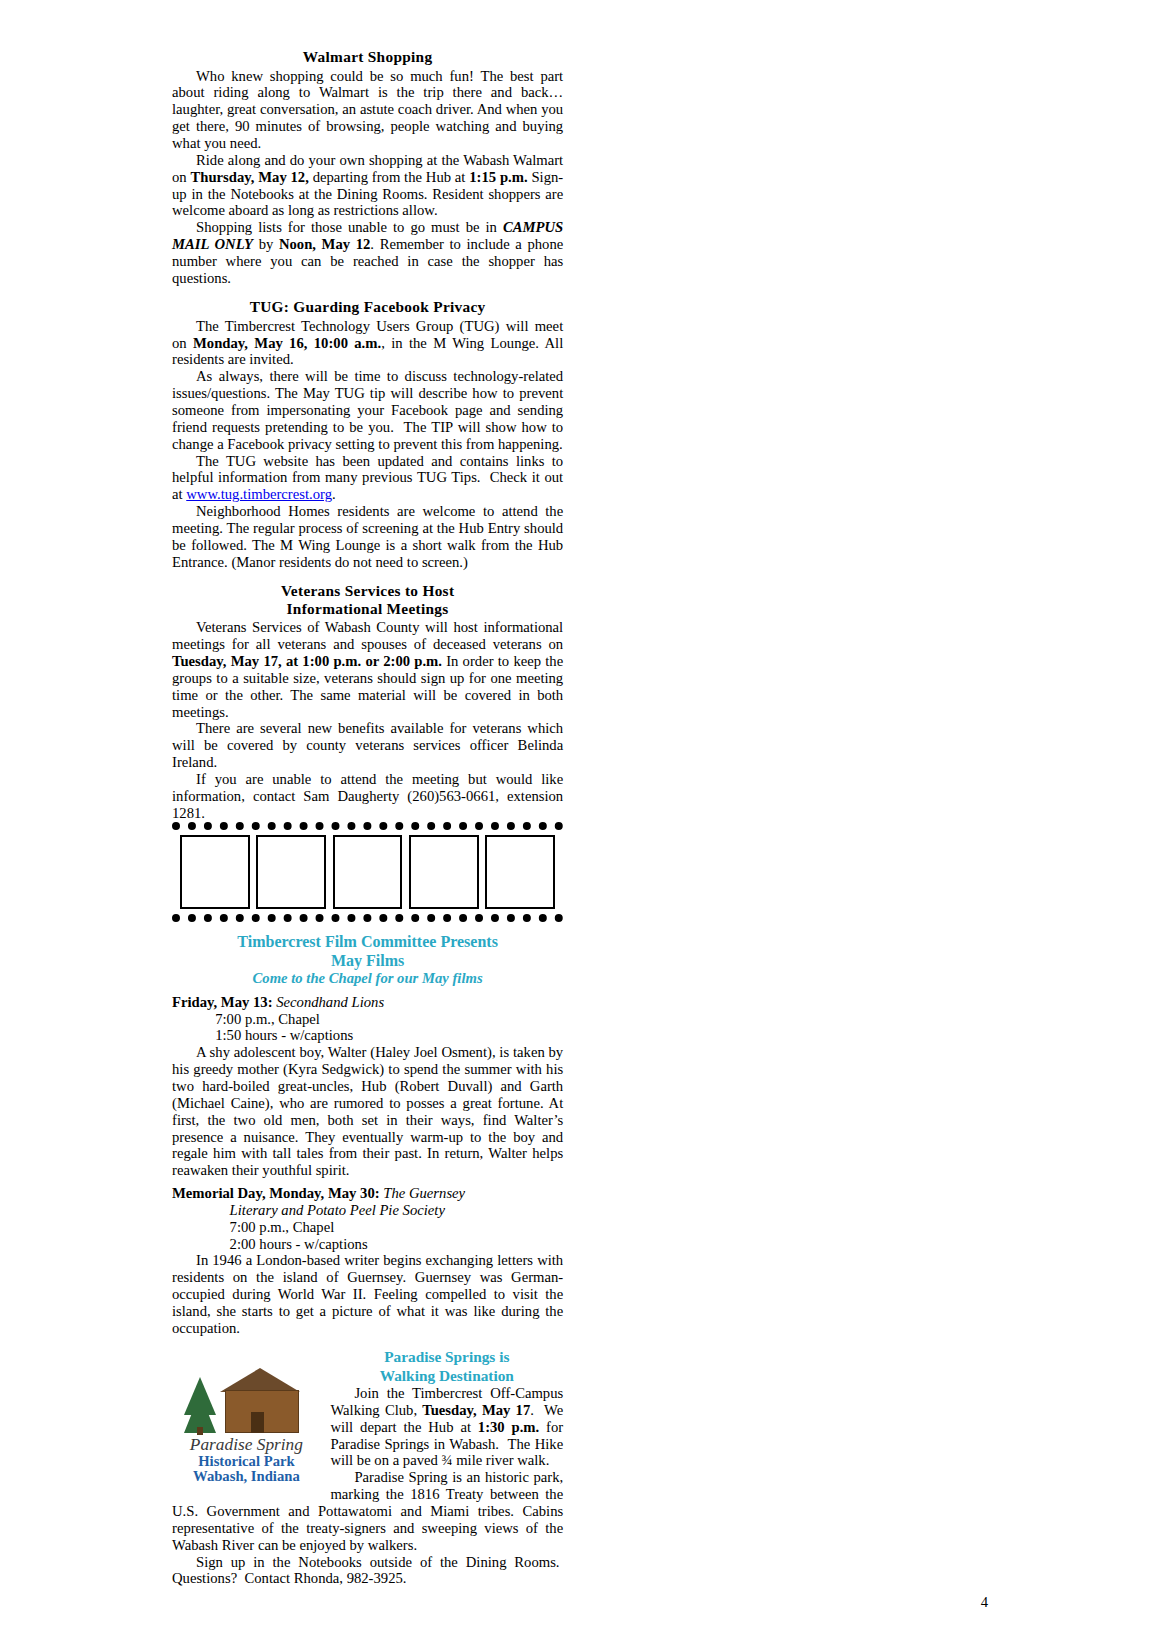Walmart Shopping
Who knew shopping could be so much fun! The best part about riding along to Walmart is the trip there and back… laughter, great conversation, an astute coach driver. And when you get there, 90 minutes of browsing, people watching and buying what you need.
Ride along and do your own shopping at the Wabash Walmart on Thursday, May 12, departing from the Hub at 1:15 p.m. Sign-up in the Notebooks at the Dining Rooms. Resident shoppers are welcome aboard as long as restrictions allow.
Shopping lists for those unable to go must be in CAMPUS MAIL ONLY by Noon, May 12. Remember to include a phone number where you can be reached in case the shopper has questions.
TUG: Guarding Facebook Privacy
The Timbercrest Technology Users Group (TUG) will meet on Monday, May 16, 10:00 a.m., in the M Wing Lounge. All residents are invited.
As always, there will be time to discuss technology-related issues/questions. The May TUG tip will describe how to prevent someone from impersonating your Facebook page and sending friend requests pretending to be you. The TIP will show how to change a Facebook privacy setting to prevent this from happening.
The TUG website has been updated and contains links to helpful information from many previous TUG Tips. Check it out at www.tug.timbercrest.org.
Neighborhood Homes residents are welcome to attend the meeting. The regular process of screening at the Hub Entry should be followed. The M Wing Lounge is a short walk from the Hub Entrance. (Manor residents do not need to screen.)
Veterans Services to Host
Informational Meetings
Veterans Services of Wabash County will host informational meetings for all veterans and spouses of deceased veterans on Tuesday, May 17, at 1:00 p.m. or 2:00 p.m. In order to keep the groups to a suitable size, veterans should sign up for one meeting time or the other. The same material will be covered in both meetings.
There are several new benefits available for veterans which will be covered by county veterans services officer Belinda Ireland.
If you are unable to attend the meeting but would like information, contact Sam Daugherty (260)563-0661, extension 1281.
Timbercrest Film Committee Presents
May FilmsCome to the Chapel for our May films
Friday, May 13: Secondhand Lions
7:00 p.m., Chapel
1:50 hours - w/captions
A shy adolescent boy, Walter (Haley Joel Osment), is taken by his greedy mother (Kyra Sedgwick) to spend the summer with his two hard-boiled great-uncles, Hub (Robert Duvall) and Garth (Michael Caine), who are rumored to posses a great fortune. At first, the two old men, both set in their ways, find Walter’s presence a nuisance. They eventually warm-up to the boy and regale him with tall tales from their past. In return, Walter helps reawaken their youthful spirit.
Memorial Day, Monday, May 30: The Guernsey
Literary and Potato Peel Pie Society
7:00 p.m., Chapel
2:00 hours - w/captions
In 1946 a London-based writer begins exchanging letters with residents on the island of Guernsey. Guernsey was German-occupied during World War II. Feeling compelled to visit the island, she starts to get a picture of what it was like during the occupation.
Paradise Spring
Historical Park
Wabash, Indiana
Paradise Springs is
Walking Destination
Join the Timbercrest Off-Campus Walking Club, Tuesday, May 17. We will depart the Hub at 1:30 p.m. for Paradise Springs in Wabash. The Hike will be on a paved ¾ mile river walk.
Paradise Spring is an historic park, marking the 1816 Treaty between the U.S. Government and Pottawatomi and Miami tribes. Cabins representative of the treaty-signers and sweeping views of the Wabash River can be enjoyed by walkers.
Sign up in the Notebooks outside of the Dining Rooms. Questions? Contact Rhonda, 982-3925.
4